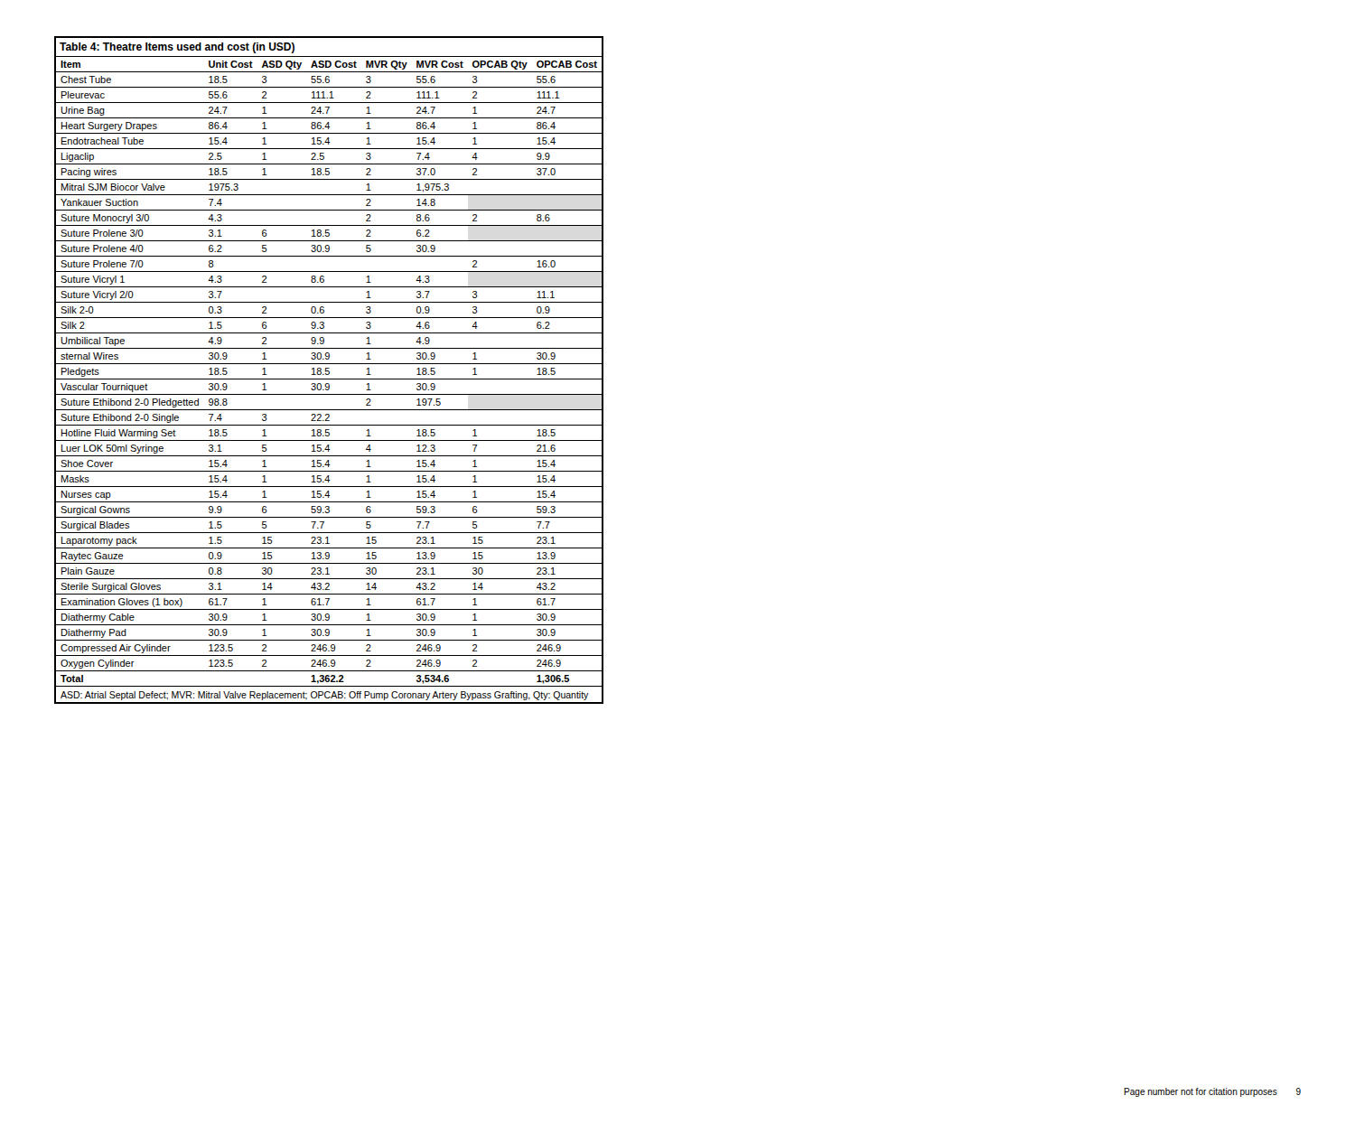Table 4: Theatre Items used and cost (in USD)
| Item | Unit Cost | ASD Qty | ASD Cost | MVR Qty | MVR Cost | OPCAB Qty | OPCAB Cost |
| --- | --- | --- | --- | --- | --- | --- | --- |
| Chest Tube | 18.5 | 3 | 55.6 | 3 | 55.6 | 3 | 55.6 |
| Pleurevac | 55.6 | 2 | 111.1 | 2 | 111.1 | 2 | 111.1 |
| Urine Bag | 24.7 | 1 | 24.7 | 1 | 24.7 | 1 | 24.7 |
| Heart Surgery Drapes | 86.4 | 1 | 86.4 | 1 | 86.4 | 1 | 86.4 |
| Endotracheal Tube | 15.4 | 1 | 15.4 | 1 | 15.4 | 1 | 15.4 |
| Ligaclip | 2.5 | 1 | 2.5 | 3 | 7.4 | 4 | 9.9 |
| Pacing wires | 18.5 | 1 | 18.5 | 2 | 37.0 | 2 | 37.0 |
| Mitral SJM Biocor Valve | 1975.3 | | | 1 | 1,975.3 | | |
| Yankauer Suction | 7.4 | | | 2 | 14.8 | | |
| Suture Monocryl 3/0 | 4.3 | | | 2 | 8.6 | 2 | 8.6 |
| Suture Prolene 3/0 | 3.1 | 6 | 18.5 | 2 | 6.2 | | |
| Suture Prolene 4/0 | 6.2 | 5 | 30.9 | 5 | 30.9 | | |
| Suture Prolene 7/0 | 8 | | | | | 2 | 16.0 |
| Suture Vicryl 1 | 4.3 | 2 | 8.6 | 1 | 4.3 | | |
| Suture Vicryl 2/0 | 3.7 | | | 1 | 3.7 | 3 | 11.1 |
| Silk 2-0 | 0.3 | 2 | 0.6 | 3 | 0.9 | 3 | 0.9 |
| Silk 2 | 1.5 | 6 | 9.3 | 3 | 4.6 | 4 | 6.2 |
| Umbilical Tape | 4.9 | 2 | 9.9 | 1 | 4.9 | | |
| sternal Wires | 30.9 | 1 | 30.9 | 1 | 30.9 | 1 | 30.9 |
| Pledgets | 18.5 | 1 | 18.5 | 1 | 18.5 | 1 | 18.5 |
| Vascular Tourniquet | 30.9 | 1 | 30.9 | 1 | 30.9 | | |
| Suture Ethibond 2-0 Pledgetted | 98.8 | | | 2 | 197.5 | | |
| Suture Ethibond 2-0 Single | 7.4 | 3 | 22.2 | | | | |
| Hotline Fluid Warming Set | 18.5 | 1 | 18.5 | 1 | 18.5 | 1 | 18.5 |
| Luer LOK 50ml Syringe | 3.1 | 5 | 15.4 | 4 | 12.3 | 7 | 21.6 |
| Shoe Cover | 15.4 | 1 | 15.4 | 1 | 15.4 | 1 | 15.4 |
| Masks | 15.4 | 1 | 15.4 | 1 | 15.4 | 1 | 15.4 |
| Nurses cap | 15.4 | 1 | 15.4 | 1 | 15.4 | 1 | 15.4 |
| Surgical Gowns | 9.9 | 6 | 59.3 | 6 | 59.3 | 6 | 59.3 |
| Surgical Blades | 1.5 | 5 | 7.7 | 5 | 7.7 | 5 | 7.7 |
| Laparotomy pack | 1.5 | 15 | 23.1 | 15 | 23.1 | 15 | 23.1 |
| Raytec Gauze | 0.9 | 15 | 13.9 | 15 | 13.9 | 15 | 13.9 |
| Plain Gauze | 0.8 | 30 | 23.1 | 30 | 23.1 | 30 | 23.1 |
| Sterile Surgical Gloves | 3.1 | 14 | 43.2 | 14 | 43.2 | 14 | 43.2 |
| Examination Gloves (1 box) | 61.7 | 1 | 61.7 | 1 | 61.7 | 1 | 61.7 |
| Diathermy Cable | 30.9 | 1 | 30.9 | 1 | 30.9 | 1 | 30.9 |
| Diathermy Pad | 30.9 | 1 | 30.9 | 1 | 30.9 | 1 | 30.9 |
| Compressed Air Cylinder | 123.5 | 2 | 246.9 | 2 | 246.9 | 2 | 246.9 |
| Oxygen Cylinder | 123.5 | 2 | 246.9 | 2 | 246.9 | 2 | 246.9 |
| Total | | | 1,362.2 | | 3,534.6 | | 1,306.5 |
| ASD: Atrial Septal Defect; MVR: Mitral Valve Replacement; OPCAB: Off Pump Coronary Artery Bypass Grafting, Qty: Quantity |
Page number not for citation purposes 9